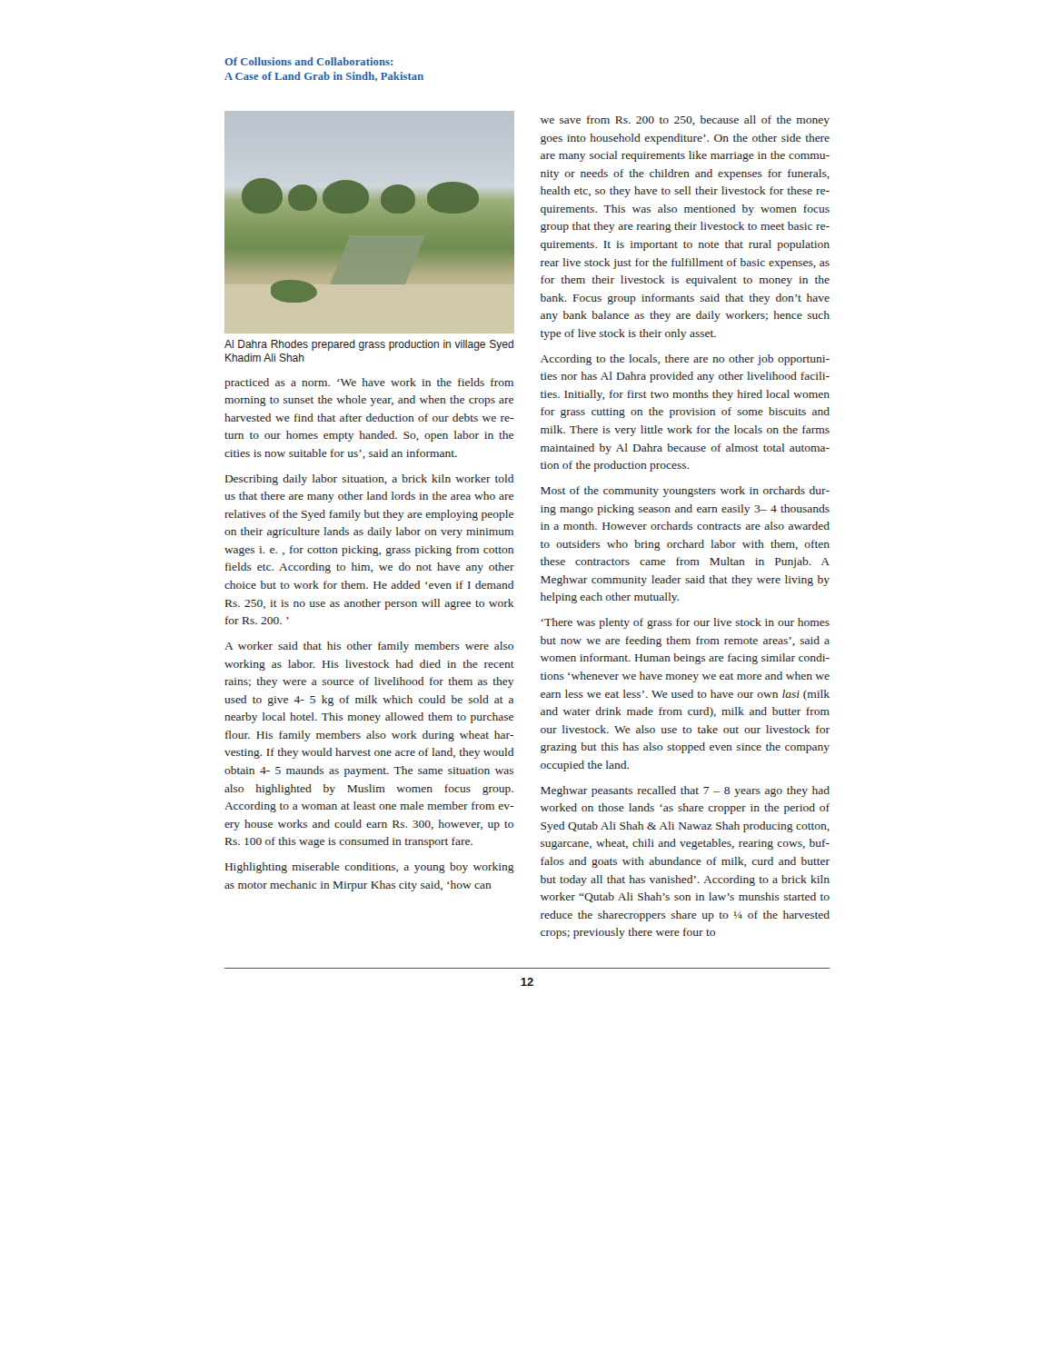Of Collusions and Collaborations: A Case of Land Grab in Sindh, Pakistan
Al Dahra Rhodes prepared grass production in village Syed Khadim Ali Shah
practiced as a norm. ‘We have work in the fields from morning to sunset the whole year, and when the crops are harvested we find that after deduction of our debts we return to our homes empty handed. So, open labor in the cities is now suitable for us’, said an informant.
Describing daily labor situation, a brick kiln worker told us that there are many other land lords in the area who are relatives of the Syed family but they are employing people on their agriculture lands as daily labor on very minimum wages i. e. , for cotton picking, grass picking from cotton fields etc. According to him, we do not have any other choice but to work for them. He added ‘even if I demand Rs. 250, it is no use as another person will agree to work for Rs. 200. ’
A worker said that his other family members were also working as labor. His livestock had died in the recent rains; they were a source of livelihood for them as they used to give 4- 5 kg of milk which could be sold at a nearby local hotel. This money allowed them to purchase flour. His family members also work during wheat harvesting. If they would harvest one acre of land, they would obtain 4- 5 maunds as payment. The same situation was also highlighted by Muslim women focus group. According to a woman at least one male member from every house works and could earn Rs. 300, however, up to Rs. 100 of this wage is consumed in transport fare.
Highlighting miserable conditions, a young boy working as motor mechanic in Mirpur Khas city said, ‘how can
we save from Rs. 200 to 250, because all of the money goes into household expenditure’. On the other side there are many social requirements like marriage in the community or needs of the children and expenses for funerals, health etc, so they have to sell their livestock for these requirements. This was also mentioned by women focus group that they are rearing their livestock to meet basic requirements. It is important to note that rural population rear live stock just for the fulfillment of basic expenses, as for them their livestock is equivalent to money in the bank. Focus group informants said that they don’t have any bank balance as they are daily workers; hence such type of live stock is their only asset.
According to the locals, there are no other job opportunities nor has Al Dahra provided any other livelihood facilities. Initially, for first two months they hired local women for grass cutting on the provision of some biscuits and milk. There is very little work for the locals on the farms maintained by Al Dahra because of almost total automation of the production process.
Most of the community youngsters work in orchards during mango picking season and earn easily 3– 4 thousands in a month. However orchards contracts are also awarded to outsiders who bring orchard labor with them, often these contractors came from Multan in Punjab. A Meghwar community leader said that they were living by helping each other mutually.
‘There was plenty of grass for our live stock in our homes but now we are feeding them from remote areas’, said a women informant. Human beings are facing similar conditions ‘whenever we have money we eat more and when we earn less we eat less’. We used to have our own lasi (milk and water drink made from curd), milk and butter from our livestock. We also use to take out our livestock for grazing but this has also stopped even since the company occupied the land.
Meghwar peasants recalled that 7 – 8 years ago they had worked on those lands ‘as share cropper in the period of Syed Qutab Ali Shah & Ali Nawaz Shah producing cotton, sugarcane, wheat, chili and vegetables, rearing cows, buffalos and goats with abundance of milk, curd and butter but today all that has vanished’. According to a brick kiln worker “Qutab Ali Shah’s son in law’s munshis started to reduce the sharecroppers share up to ¼ of the harvested crops; previously there were four to
12